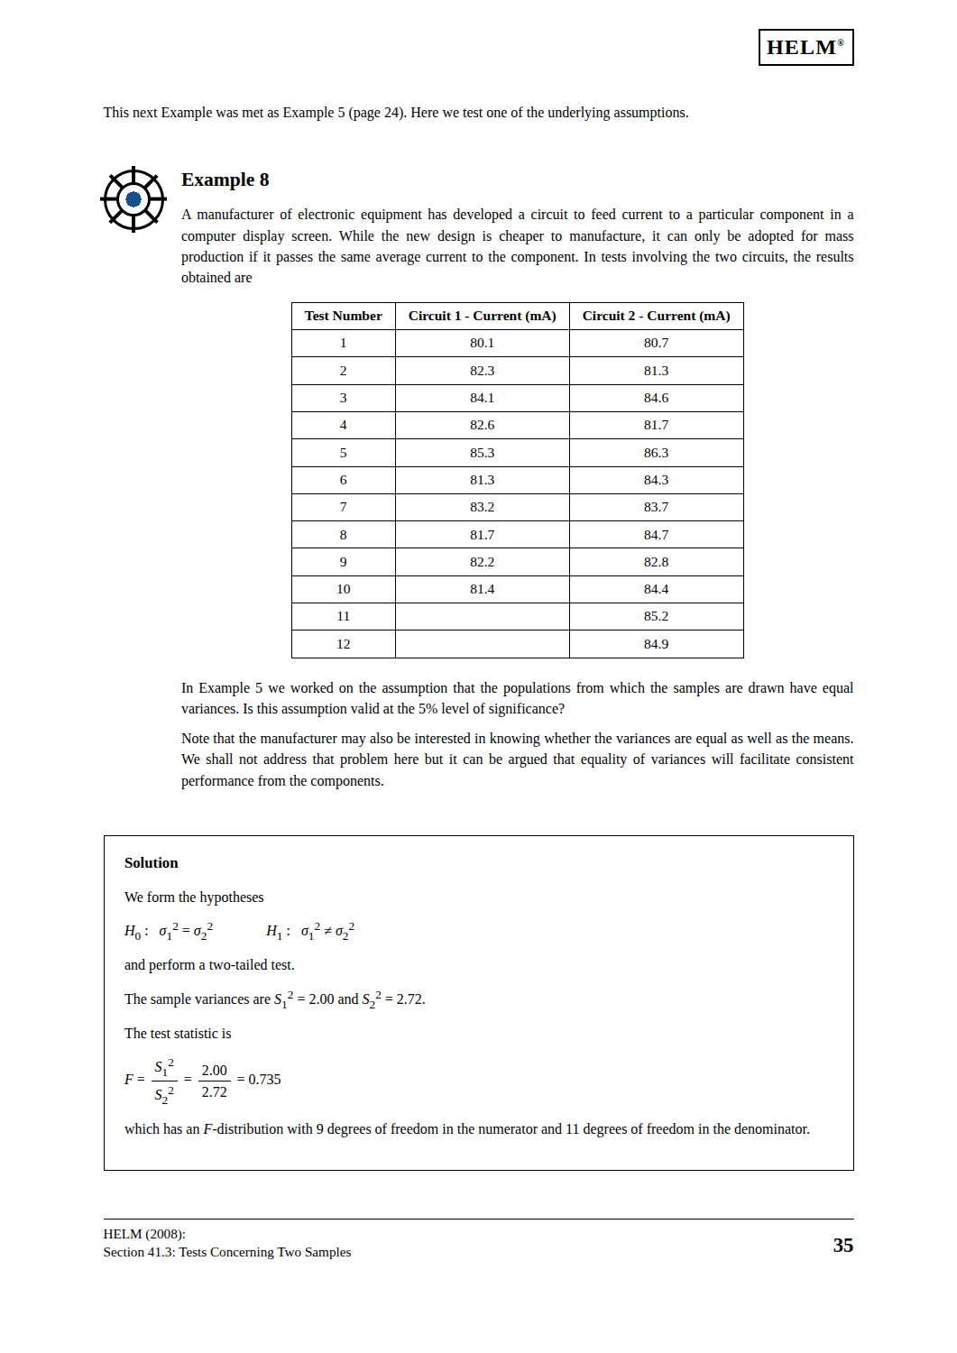HELM®
This next Example was met as Example 5 (page 24). Here we test one of the underlying assumptions.
Example 8
A manufacturer of electronic equipment has developed a circuit to feed current to a particular component in a computer display screen. While the new design is cheaper to manufacture, it can only be adopted for mass production if it passes the same average current to the component. In tests involving the two circuits, the results obtained are
| Test Number | Circuit 1 - Current (mA) | Circuit 2 - Current (mA) |
| --- | --- | --- |
| 1 | 80.1 | 80.7 |
| 2 | 82.3 | 81.3 |
| 3 | 84.1 | 84.6 |
| 4 | 82.6 | 81.7 |
| 5 | 85.3 | 86.3 |
| 6 | 81.3 | 84.3 |
| 7 | 83.2 | 83.7 |
| 8 | 81.7 | 84.7 |
| 9 | 82.2 | 82.8 |
| 10 | 81.4 | 84.4 |
| 11 | | 85.2 |
| 12 | | 84.9 |
In Example 5 we worked on the assumption that the populations from which the samples are drawn have equal variances. Is this assumption valid at the 5% level of significance?
Note that the manufacturer may also be interested in knowing whether the variances are equal as well as the means. We shall not address that problem here but it can be argued that equality of variances will facilitate consistent performance from the components.
Solution
We form the hypotheses
H0 : σ12 = σ22 H1 : σ12 ≠ σ22
and perform a two-tailed test.
The sample variances are S12 = 2.00 and S22 = 2.72.
The test statistic is
F = S12 S22 = 2.00 2.72 = 0.735
which has an F-distribution with 9 degrees of freedom in the numerator and 11 degrees of freedom in the denominator.
HELM (2008):
Section 41.3: Tests Concerning Two Samples
35